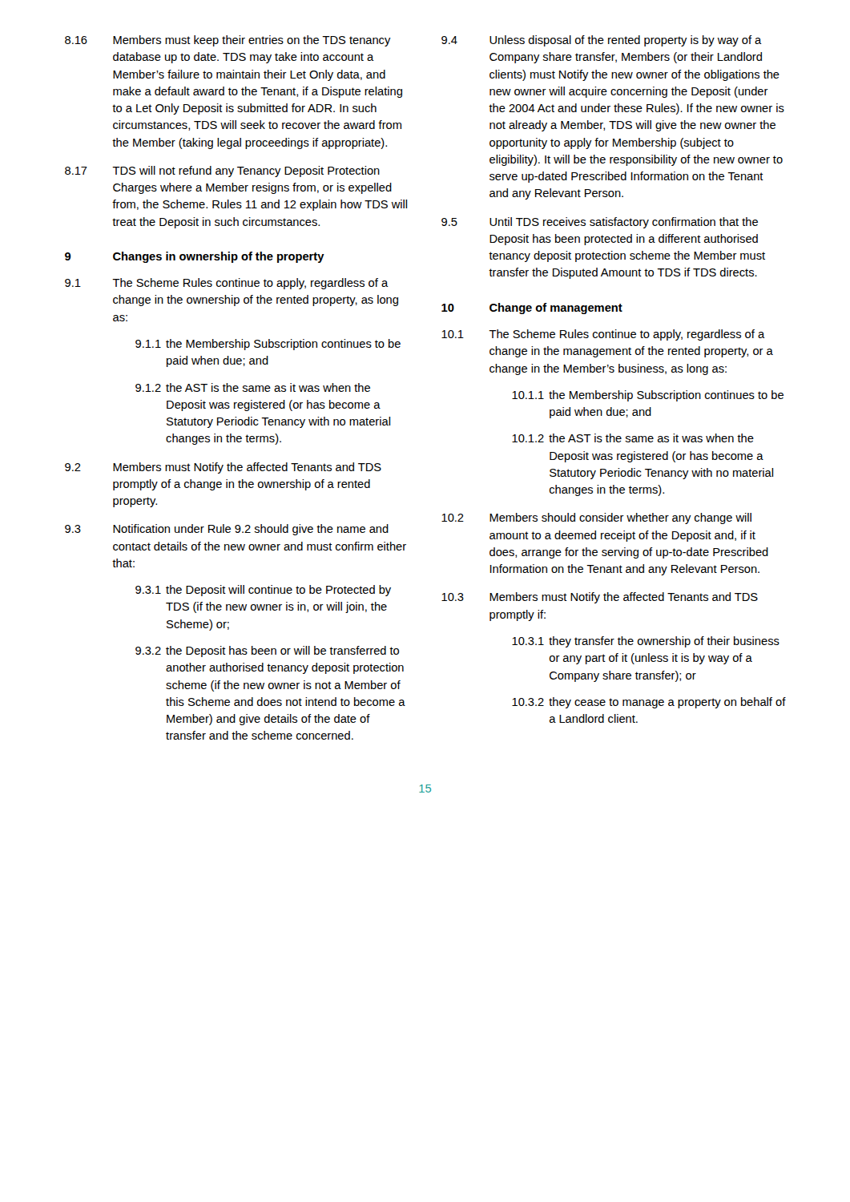8.16
Members must keep their entries on the TDS tenancy database up to date. TDS may take into account a Member’s failure to maintain their Let Only data, and make a default award to the Tenant, if a Dispute relating to a Let Only Deposit is submitted for ADR. In such circumstances, TDS will seek to recover the award from the Member (taking legal proceedings if appropriate).
8.17
TDS will not refund any Tenancy Deposit Protection Charges where a Member resigns from, or is expelled from, the Scheme. Rules 11 and 12 explain how TDS will treat the Deposit in such circumstances.
9 Changes in ownership of the property
9.1
The Scheme Rules continue to apply, regardless of a change in the ownership of the rented property, as long as:
9.1.1
the Membership Subscription continues to be paid when due; and
9.1.2
the AST is the same as it was when the Deposit was registered (or has become a Statutory Periodic Tenancy with no material changes in the terms).
9.2
Members must Notify the affected Tenants and TDS promptly of a change in the ownership of a rented property.
9.3
Notification under Rule 9.2 should give the name and contact details of the new owner and must confirm either that:
9.3.1
the Deposit will continue to be Protected by TDS (if the new owner is in, or will join, the Scheme) or;
9.3.2
the Deposit has been or will be transferred to another authorised tenancy deposit protection scheme (if the new owner is not a Member of this Scheme and does not intend to become a Member) and give details of the date of transfer and the scheme concerned.
9.4
Unless disposal of the rented property is by way of a Company share transfer, Members (or their Landlord clients) must Notify the new owner of the obligations the new owner will acquire concerning the Deposit (under the 2004 Act and under these Rules). If the new owner is not already a Member, TDS will give the new owner the opportunity to apply for Membership (subject to eligibility). It will be the responsibility of the new owner to serve up-dated Prescribed Information on the Tenant and any Relevant Person.
9.5
Until TDS receives satisfactory confirmation that the Deposit has been protected in a different authorised tenancy deposit protection scheme the Member must transfer the Disputed Amount to TDS if TDS directs.
10 Change of management
10.1
The Scheme Rules continue to apply, regardless of a change in the management of the rented property, or a change in the Member’s business, as long as:
10.1.1
the Membership Subscription continues to be paid when due; and
10.1.2
the AST is the same as it was when the Deposit was registered (or has become a Statutory Periodic Tenancy with no material changes in the terms).
10.2
Members should consider whether any change will amount to a deemed receipt of the Deposit and, if it does, arrange for the serving of up-to-date Prescribed Information on the Tenant and any Relevant Person.
10.3
Members must Notify the affected Tenants and TDS promptly if:
10.3.1
they transfer the ownership of their business or any part of it (unless it is by way of a Company share transfer); or
10.3.2
they cease to manage a property on behalf of a Landlord client.
15